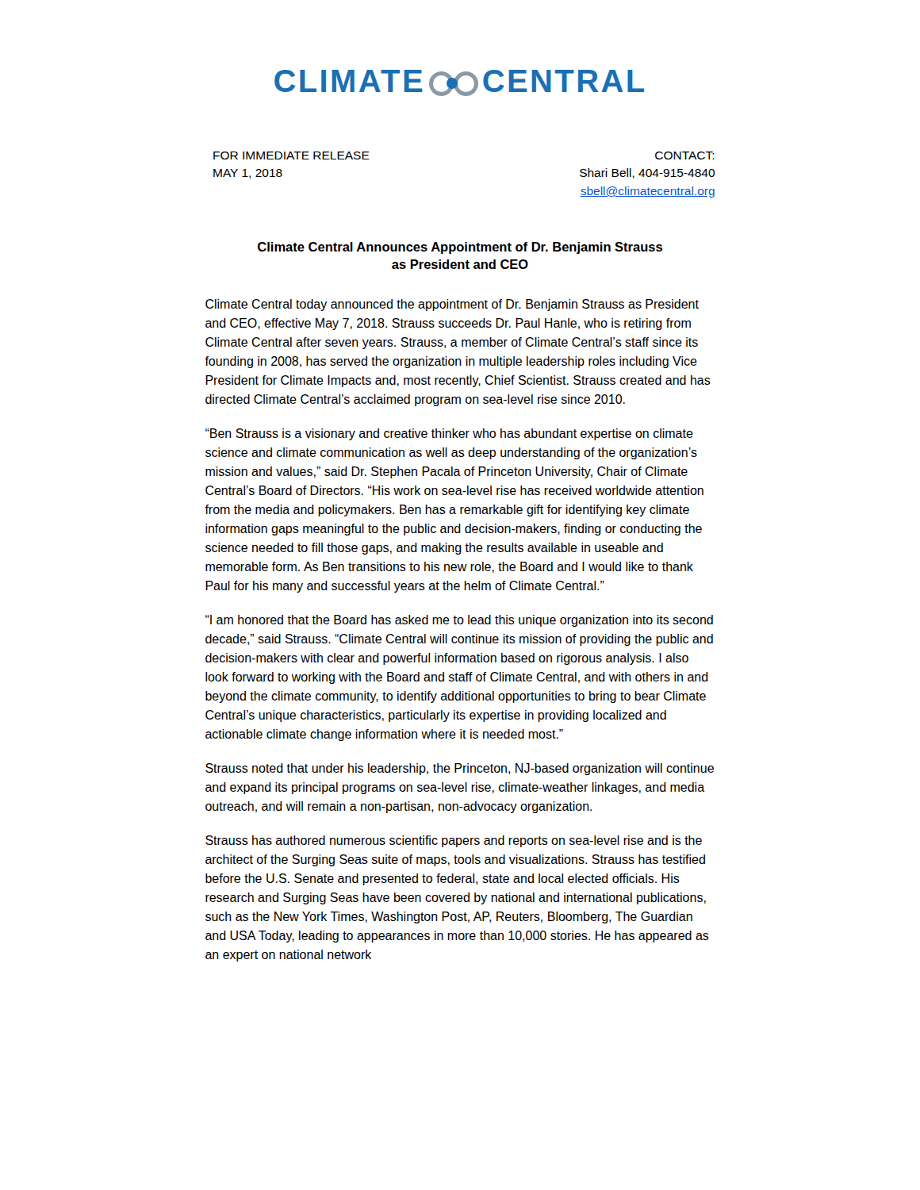CLIMATE CENTRAL
| FOR IMMEDIATE RELEASE MAY 1, 2018 | CONTACT: Shari Bell, 404-915-4840 sbell@climatecentral.org |
Climate Central Announces Appointment of Dr. Benjamin Strauss
as President and CEO
Climate Central today announced the appointment of Dr. Benjamin Strauss as President and CEO, effective May 7, 2018. Strauss succeeds Dr. Paul Hanle, who is retiring from Climate Central after seven years. Strauss, a member of Climate Central’s staff since its founding in 2008, has served the organization in multiple leadership roles including Vice President for Climate Impacts and, most recently, Chief Scientist. Strauss created and has directed Climate Central’s acclaimed program on sea-level rise since 2010.
“Ben Strauss is a visionary and creative thinker who has abundant expertise on climate science and climate communication as well as deep understanding of the organization’s mission and values,” said Dr. Stephen Pacala of Princeton University, Chair of Climate Central’s Board of Directors. “His work on sea-level rise has received worldwide attention from the media and policymakers. Ben has a remarkable gift for identifying key climate information gaps meaningful to the public and decision-makers, finding or conducting the science needed to fill those gaps, and making the results available in useable and memorable form. As Ben transitions to his new role, the Board and I would like to thank Paul for his many and successful years at the helm of Climate Central.”
“I am honored that the Board has asked me to lead this unique organization into its second decade,” said Strauss. “Climate Central will continue its mission of providing the public and decision-makers with clear and powerful information based on rigorous analysis. I also look forward to working with the Board and staff of Climate Central, and with others in and beyond the climate community, to identify additional opportunities to bring to bear Climate Central’s unique characteristics, particularly its expertise in providing localized and actionable climate change information where it is needed most.”
Strauss noted that under his leadership, the Princeton, NJ-based organization will continue and expand its principal programs on sea-level rise, climate-weather linkages, and media outreach, and will remain a non-partisan, non-advocacy organization.
Strauss has authored numerous scientific papers and reports on sea-level rise and is the architect of the Surging Seas suite of maps, tools and visualizations. Strauss has testified before the U.S. Senate and presented to federal, state and local elected officials. His research and Surging Seas have been covered by national and international publications, such as the New York Times, Washington Post, AP, Reuters, Bloomberg, The Guardian and USA Today, leading to appearances in more than 10,000 stories. He has appeared as an expert on national network